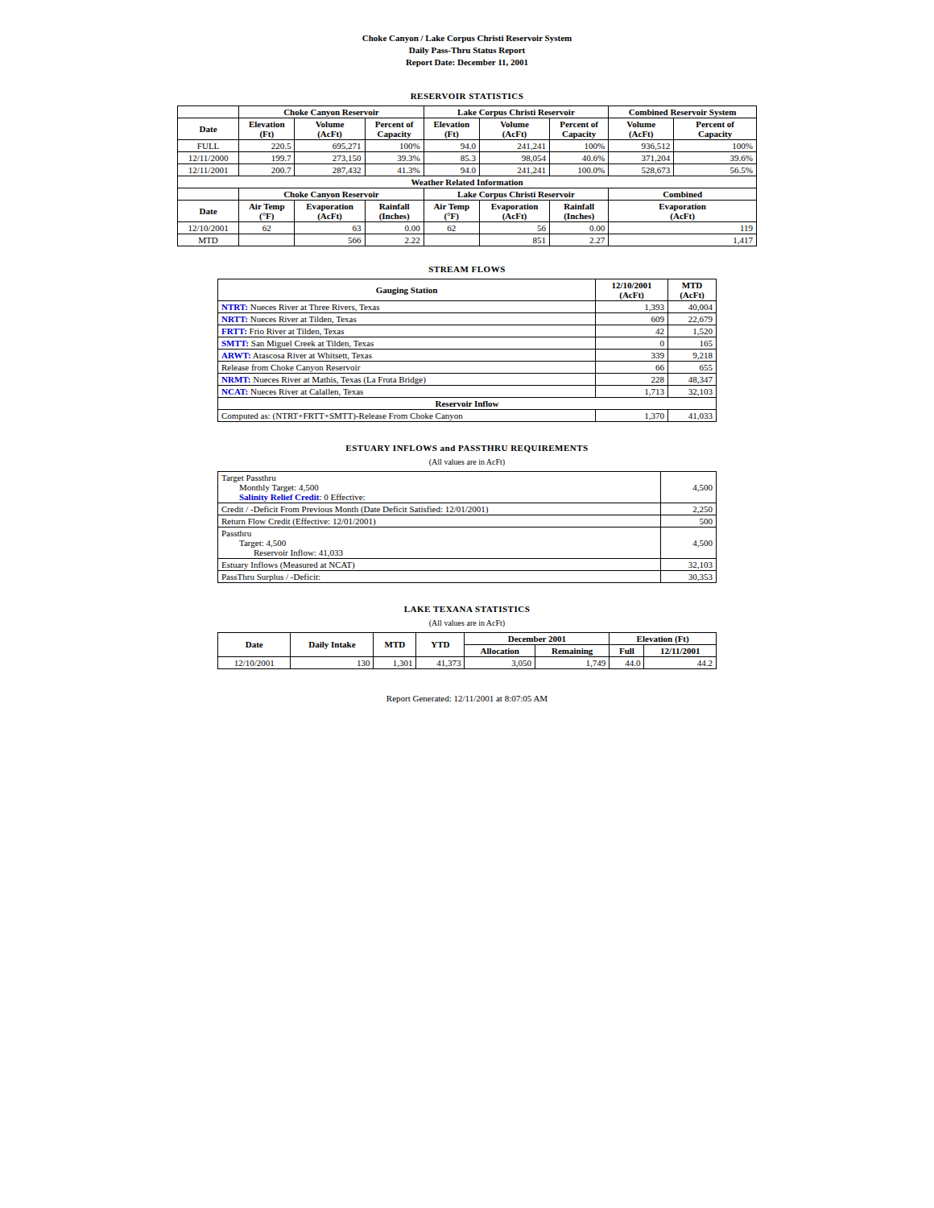Choke Canyon / Lake Corpus Christi Reservoir System
Daily Pass-Thru Status Report
Report Date: December 11, 2001
RESERVOIR STATISTICS
| | Choke Canyon Reservoir | Lake Corpus Christi Reservoir | Combined Reservoir System |
| --- | --- | --- | --- |
| Date | Elevation (Ft) | Volume (AcFt) | Percent of Capacity | Elevation (Ft) | Volume (AcFt) | Percent of Capacity | Volume (AcFt) | Percent of Capacity |
| FULL | 220.5 | 695,271 | 100% | 94.0 | 241,241 | 100% | 936,512 | 100% |
| 12/11/2000 | 199.7 | 273,150 | 39.3% | 85.3 | 98,054 | 40.6% | 371,204 | 39.6% |
| 12/11/2001 | 200.7 | 287,432 | 41.3% | 94.0 | 241,241 | 100.0% | 528,673 | 56.5% |
| Weather Related Information |
| | Choke Canyon Reservoir | Lake Corpus Christi Reservoir | Combined |
| Date | Air Temp (°F) | Evaporation (AcFt) | Rainfall (Inches) | Air Temp (°F) | Evaporation (AcFt) | Rainfall (Inches) | Evaporation (AcFt) |
| 12/10/2001 | 62 | 63 | 0.00 | 62 | 56 | 0.00 | 119 |
| MTD | | 566 | 2.22 | | 851 | 2.27 | 1,417 |
STREAM FLOWS
| Gauging Station | 12/10/2001 (AcFt) | MTD (AcFt) |
| --- | --- | --- |
| NTRT: Nueces River at Three Rivers, Texas | 1,393 | 40,004 |
| NRTT: Nueces River at Tilden, Texas | 609 | 22,679 |
| FRTT: Frio River at Tilden, Texas | 42 | 1,520 |
| SMTT: San Miguel Creek at Tilden, Texas | 0 | 165 |
| ARWT: Atascosa River at Whitsett, Texas | 339 | 9,218 |
| Release from Choke Canyon Reservoir | 66 | 655 |
| NRMT: Nueces River at Mathis, Texas (La Fruta Bridge) | 228 | 48,347 |
| NCAT: Nueces River at Calallen, Texas | 1,713 | 32,103 |
| Reservoir Inflow |
| Computed as: (NTRT+FRTT+SMTT)-Release From Choke Canyon | 1,370 | 41,033 |
ESTUARY INFLOWS and PASSTHRU REQUIREMENTS
(All values are in AcFt)
| Target Passthru Monthly Target: 4,500 Salinity Relief Credit : 0 Effective: | 4,500 |
| Credit / -Deficit From Previous Month (Date Deficit Satisfied: 12/01/2001) | 2,250 |
| Return Flow Credit (Effective: 12/01/2001) | 500 |
| Passthru Target: 4,500 Reservoir Inflow: 41,033 | 4,500 |
| Estuary Inflows (Measured at NCAT) | 32,103 |
| PassThru Surplus / -Deficit: | 30,353 |
LAKE TEXANA STATISTICS
(All values are in AcFt)
| Date | Daily Intake | MTD | YTD | December 2001 | Elevation (Ft) |
| --- | --- | --- | --- | --- | --- |
| Allocation | Remaining | Full | 12/11/2001 |
| 12/10/2001 | 130 | 1,301 | 41,373 | 3,050 | 1,749 | 44.0 | 44.2 |
Report Generated: 12/11/2001 at 8:07:05 AM